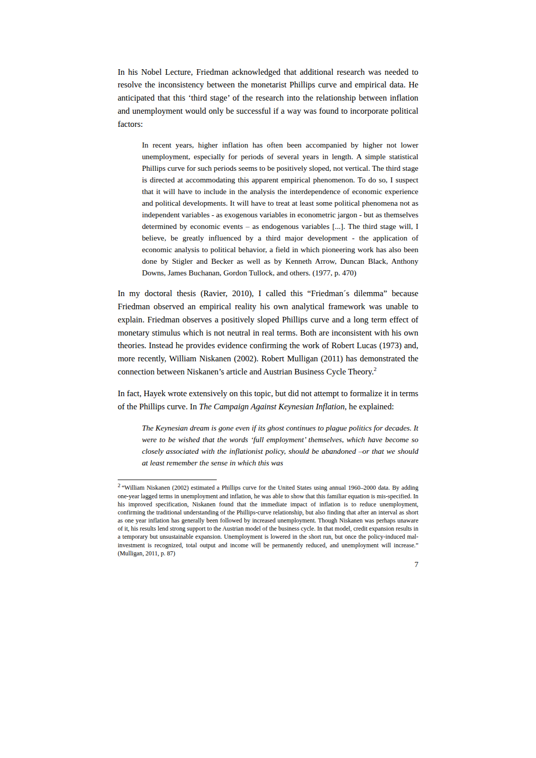In his Nobel Lecture, Friedman acknowledged that additional research was needed to resolve the inconsistency between the monetarist Phillips curve and empirical data. He anticipated that this ‘third stage’ of the research into the relationship between inflation and unemployment would only be successful if a way was found to incorporate political factors:
In recent years, higher inflation has often been accompanied by higher not lower unemployment, especially for periods of several years in length. A simple statistical Phillips curve for such periods seems to be positively sloped, not vertical. The third stage is directed at accommodating this apparent empirical phenomenon. To do so, I suspect that it will have to include in the analysis the interdependence of economic experience and political developments. It will have to treat at least some political phenomena not as independent variables - as exogenous variables in econometric jargon - but as themselves determined by economic events – as endogenous variables [...]. The third stage will, I believe, be greatly influenced by a third major development - the application of economic analysis to political behavior, a field in which pioneering work has also been done by Stigler and Becker as well as by Kenneth Arrow, Duncan Black, Anthony Downs, James Buchanan, Gordon Tullock, and others. (1977, p. 470)
In my doctoral thesis (Ravier, 2010), I called this “Friedman´s dilemma” because Friedman observed an empirical reality his own analytical framework was unable to explain. Friedman observes a positively sloped Phillips curve and a long term effect of monetary stimulus which is not neutral in real terms. Both are inconsistent with his own theories. Instead he provides evidence confirming the work of Robert Lucas (1973) and, more recently, William Niskanen (2002). Robert Mulligan (2011) has demonstrated the connection between Niskanen’s article and Austrian Business Cycle Theory.2
In fact, Hayek wrote extensively on this topic, but did not attempt to formalize it in terms of the Phillips curve. In The Campaign Against Keynesian Inflation, he explained:
The Keynesian dream is gone even if its ghost continues to plague politics for decades. It were to be wished that the words ‘full employment’ themselves, which have become so closely associated with the inflationist policy, should be abandoned –or that we should at least remember the sense in which this was
2“William Niskanen (2002) estimated a Phillips curve for the United States using annual 1960–2000 data. By adding one-year lagged terms in unemployment and inflation, he was able to show that this familiar equation is mis-specified. In his improved specification, Niskanen found that the immediate impact of inflation is to reduce unemployment, confirming the traditional understanding of the Phillips-curve relationship, but also finding that after an interval as short as one year inflation has generally been followed by increased unemployment. Though Niskanen was perhaps unaware of it, his results lend strong support to the Austrian model of the business cycle. In that model, credit expansion results in a temporary but unsustainable expansion. Unemployment is lowered in the short run, but once the policy-induced mal-investment is recognized, total output and income will be permanently reduced, and unemployment will increase.” (Mulligan, 2011, p. 87)
7